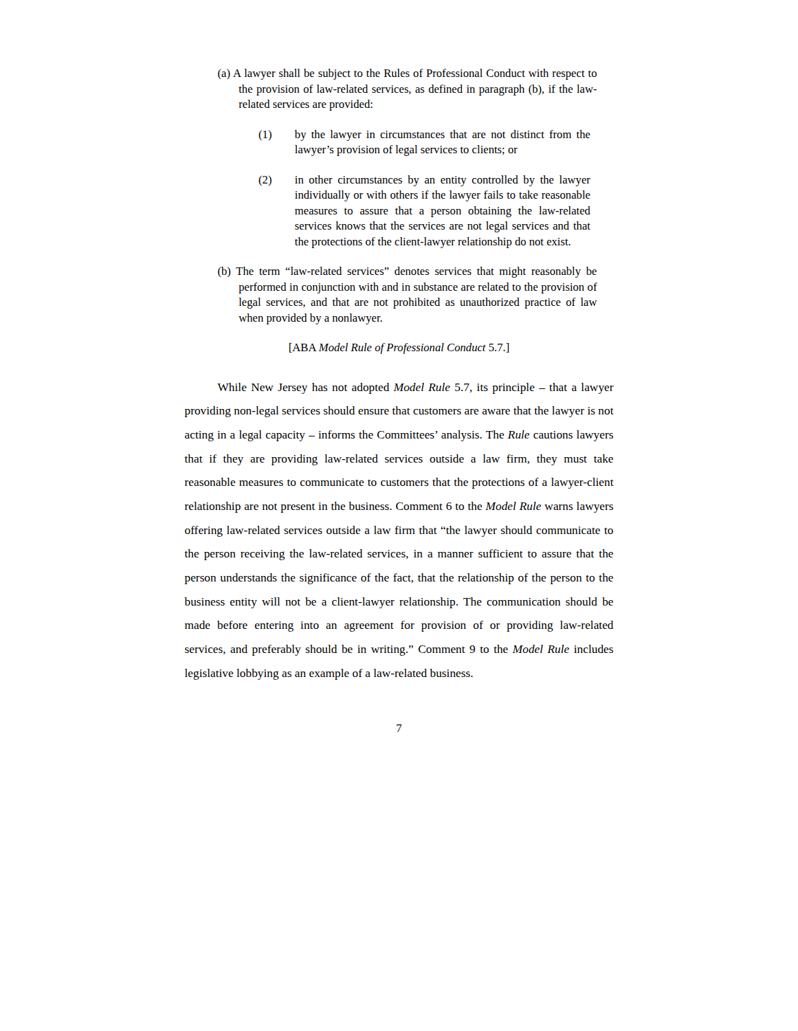(a) A lawyer shall be subject to the Rules of Professional Conduct with respect to the provision of law-related services, as defined in paragraph (b), if the law-related services are provided:
(1) by the lawyer in circumstances that are not distinct from the lawyer’s provision of legal services to clients; or
(2) in other circumstances by an entity controlled by the lawyer individually or with others if the lawyer fails to take reasonable measures to assure that a person obtaining the law-related services knows that the services are not legal services and that the protections of the client-lawyer relationship do not exist.
(b) The term “law-related services” denotes services that might reasonably be performed in conjunction with and in substance are related to the provision of legal services, and that are not prohibited as unauthorized practice of law when provided by a nonlawyer.
[ABA Model Rule of Professional Conduct 5.7.]
While New Jersey has not adopted Model Rule 5.7, its principle – that a lawyer providing non-legal services should ensure that customers are aware that the lawyer is not acting in a legal capacity – informs the Committees’ analysis. The Rule cautions lawyers that if they are providing law-related services outside a law firm, they must take reasonable measures to communicate to customers that the protections of a lawyer-client relationship are not present in the business. Comment 6 to the Model Rule warns lawyers offering law-related services outside a law firm that “the lawyer should communicate to the person receiving the law-related services, in a manner sufficient to assure that the person understands the significance of the fact, that the relationship of the person to the business entity will not be a client-lawyer relationship. The communication should be made before entering into an agreement for provision of or providing law-related services, and preferably should be in writing.” Comment 9 to the Model Rule includes legislative lobbying as an example of a law-related business.
7